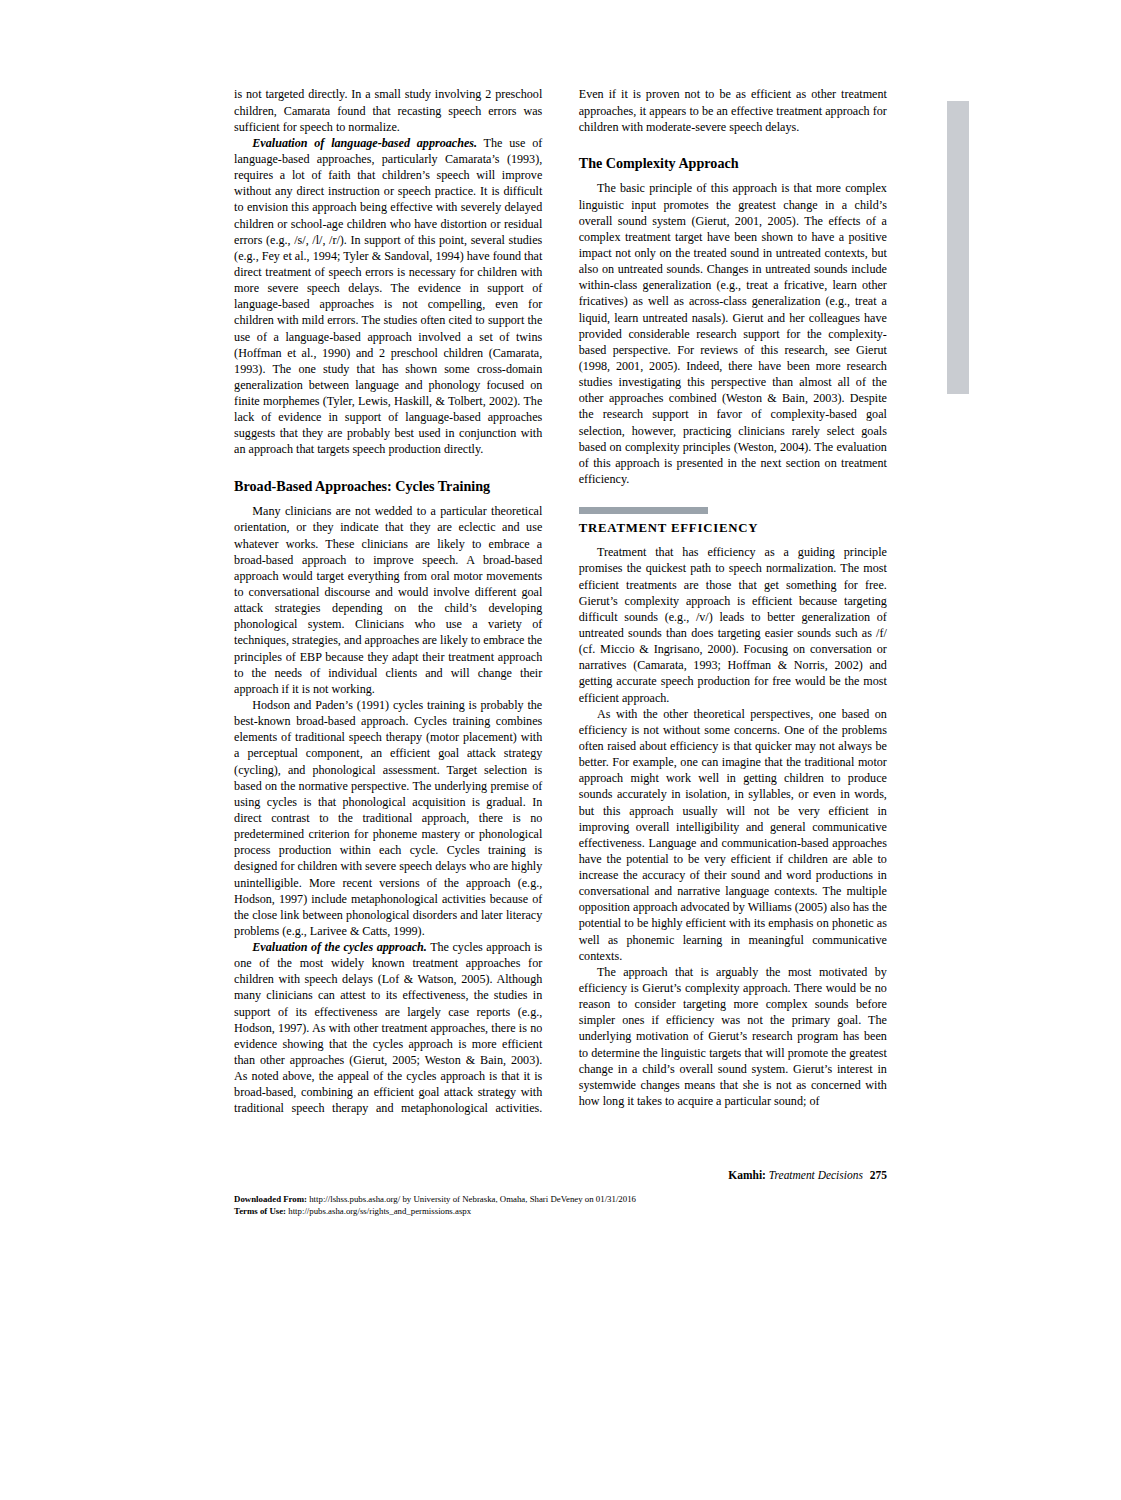is not targeted directly. In a small study involving 2 preschool children, Camarata found that recasting speech errors was sufficient for speech to normalize.
Evaluation of language-based approaches. The use of language-based approaches, particularly Camarata’s (1993), requires a lot of faith that children’s speech will improve without any direct instruction or speech practice. It is difficult to envision this approach being effective with severely delayed children or school-age children who have distortion or residual errors (e.g., /s/, /l/, /r/). In support of this point, several studies (e.g., Fey et al., 1994; Tyler & Sandoval, 1994) have found that direct treatment of speech errors is necessary for children with more severe speech delays. The evidence in support of language-based approaches is not compelling, even for children with mild errors. The studies often cited to support the use of a language-based approach involved a set of twins (Hoffman et al., 1990) and 2 preschool children (Camarata, 1993). The one study that has shown some cross-domain generalization between language and phonology focused on finite morphemes (Tyler, Lewis, Haskill, & Tolbert, 2002). The lack of evidence in support of language-based approaches suggests that they are probably best used in conjunction with an approach that targets speech production directly.
Broad-Based Approaches: Cycles Training
Many clinicians are not wedded to a particular theoretical orientation, or they indicate that they are eclectic and use whatever works. These clinicians are likely to embrace a broad-based approach to improve speech. A broad-based approach would target everything from oral motor movements to conversational discourse and would involve different goal attack strategies depending on the child’s developing phonological system. Clinicians who use a variety of techniques, strategies, and approaches are likely to embrace the principles of EBP because they adapt their treatment approach to the needs of individual clients and will change their approach if it is not working.
Hodson and Paden’s (1991) cycles training is probably the best-known broad-based approach. Cycles training combines elements of traditional speech therapy (motor placement) with a perceptual component, an efficient goal attack strategy (cycling), and phonological assessment. Target selection is based on the normative perspective. The underlying premise of using cycles is that phonological acquisition is gradual. In direct contrast to the traditional approach, there is no predetermined criterion for phoneme mastery or phonological process production within each cycle. Cycles training is designed for children with severe speech delays who are highly unintelligible. More recent versions of the approach (e.g., Hodson, 1997) include metaphonological activities because of the close link between phonological disorders and later literacy problems (e.g., Larivee & Catts, 1999).
Evaluation of the cycles approach. The cycles approach is one of the most widely known treatment approaches for children with speech delays (Lof & Watson, 2005). Although many clinicians can attest to its effectiveness, the studies in support of its effectiveness are largely case reports (e.g., Hodson, 1997). As with other treatment approaches, there is no evidence showing that the cycles approach is more efficient than other approaches (Gierut, 2005; Weston & Bain, 2003). As noted above, the appeal of the cycles approach is that it is broad-based, combining an efficient goal attack strategy with traditional speech therapy and metaphonological activities. Even if it is proven not to be as efficient as other treatment approaches, it appears to be an effective treatment approach for children with moderate-severe speech delays.
The Complexity Approach
The basic principle of this approach is that more complex linguistic input promotes the greatest change in a child’s overall sound system (Gierut, 2001, 2005). The effects of a complex treatment target have been shown to have a positive impact not only on the treated sound in untreated contexts, but also on untreated sounds. Changes in untreated sounds include within-class generalization (e.g., treat a fricative, learn other fricatives) as well as across-class generalization (e.g., treat a liquid, learn untreated nasals). Gierut and her colleagues have provided considerable research support for the complexity-based perspective. For reviews of this research, see Gierut (1998, 2001, 2005). Indeed, there have been more research studies investigating this perspective than almost all of the other approaches combined (Weston & Bain, 2003). Despite the research support in favor of complexity-based goal selection, however, practicing clinicians rarely select goals based on complexity principles (Weston, 2004). The evaluation of this approach is presented in the next section on treatment efficiency.
TREATMENT EFFICIENCY
Treatment that has efficiency as a guiding principle promises the quickest path to speech normalization. The most efficient treatments are those that get something for free. Gierut’s complexity approach is efficient because targeting difficult sounds (e.g., /v/) leads to better generalization of untreated sounds than does targeting easier sounds such as /f/ (cf. Miccio & Ingrisano, 2000). Focusing on conversation or narratives (Camarata, 1993; Hoffman & Norris, 2002) and getting accurate speech production for free would be the most efficient approach.
As with the other theoretical perspectives, one based on efficiency is not without some concerns. One of the problems often raised about efficiency is that quicker may not always be better. For example, one can imagine that the traditional motor approach might work well in getting children to produce sounds accurately in isolation, in syllables, or even in words, but this approach usually will not be very efficient in improving overall intelligibility and general communicative effectiveness. Language and communication-based approaches have the potential to be very efficient if children are able to increase the accuracy of their sound and word productions in conversational and narrative language contexts. The multiple opposition approach advocated by Williams (2005) also has the potential to be highly efficient with its emphasis on phonetic as well as phonemic learning in meaningful communicative contexts.
The approach that is arguably the most motivated by efficiency is Gierut’s complexity approach. There would be no reason to consider targeting more complex sounds before simpler ones if efficiency was not the primary goal. The underlying motivation of Gierut’s research program has been to determine the linguistic targets that will promote the greatest change in a child’s overall sound system. Gierut’s interest in systemwide changes means that she is not as concerned with how long it takes to acquire a particular sound; of
Kamhi: Treatment Decisions 275
Downloaded From: http://lshss.pubs.asha.org/ by University of Nebraska, Omaha, Shari DeVeney on 01/31/2016
Terms of Use: http://pubs.asha.org/ss/rights_and_permissions.aspx